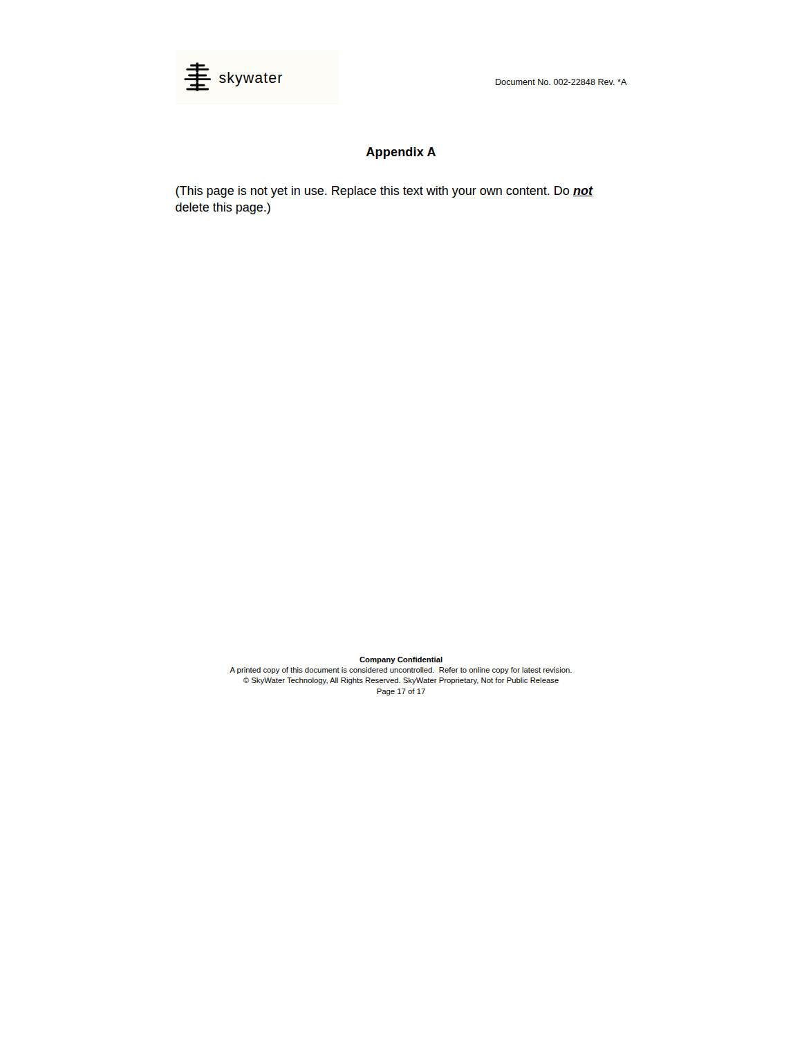skywater
Document No. 002-22848 Rev. *A
Appendix A
(This page is not yet in use. Replace this text with your own content. Do not delete this page.)
Company Confidential
A printed copy of this document is considered uncontrolled. Refer to online copy for latest revision.
© SkyWater Technology, All Rights Reserved. SkyWater Proprietary, Not for Public Release
Page 17 of 17